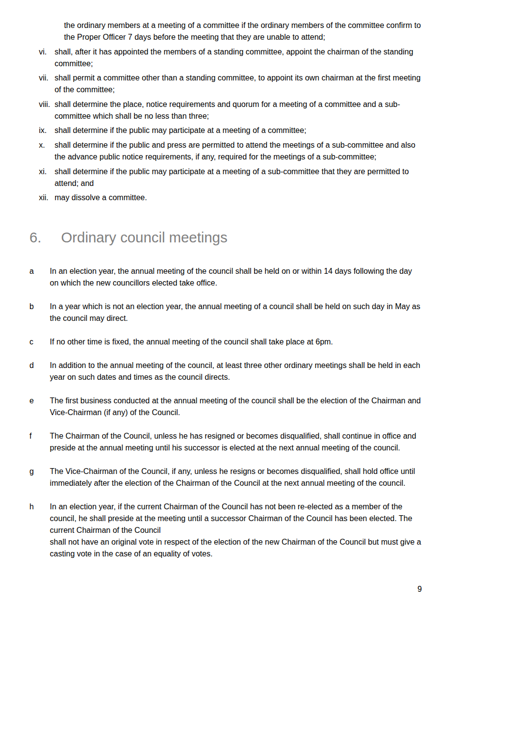the ordinary members at a meeting of a committee if the ordinary members of the committee confirm to the Proper Officer 7 days before the meeting that they are unable to attend;
vi. shall, after it has appointed the members of a standing committee, appoint the chairman of the standing committee;
vii. shall permit a committee other than a standing committee, to appoint its own chairman at the first meeting of the committee;
viii. shall determine the place, notice requirements and quorum for a meeting of a committee and a sub-committee which shall be no less than three;
ix. shall determine if the public may participate at a meeting of a committee;
x. shall determine if the public and press are permitted to attend the meetings of a sub-committee and also the advance public notice requirements, if any, required for the meetings of a sub-committee;
xi. shall determine if the public may participate at a meeting of a sub-committee that they are permitted to attend; and
xii. may dissolve a committee.
6. Ordinary council meetings
aIn an election year, the annual meeting of the council shall be held on or within 14 days following the day on which the new councillors elected take office.
bIn a year which is not an election year, the annual meeting of a council shall be held on such day in May as the council may direct.
cIf no other time is fixed, the annual meeting of the council shall take place at 6pm.
dIn addition to the annual meeting of the council, at least three other ordinary meetings shall be held in each year on such dates and times as the council directs.
eThe first business conducted at the annual meeting of the council shall be the election of the Chairman and Vice-Chairman (if any) of the Council.
fThe Chairman of the Council, unless he has resigned or becomes disqualified, shall continue in office and preside at the annual meeting until his successor is elected at the next annual meeting of the council.
gThe Vice-Chairman of the Council, if any, unless he resigns or becomes disqualified, shall hold office until immediately after the election of the Chairman of the Council at the next annual meeting of the council.
hIn an election year, if the current Chairman of the Council has not been re-elected as a member of the council, he shall preside at the meeting until a successor Chairman of the Council has been elected. The current Chairman of the Council
shall not have an original vote in respect of the election of the new Chairman of the Council but must give a casting vote in the case of an equality of votes.
9